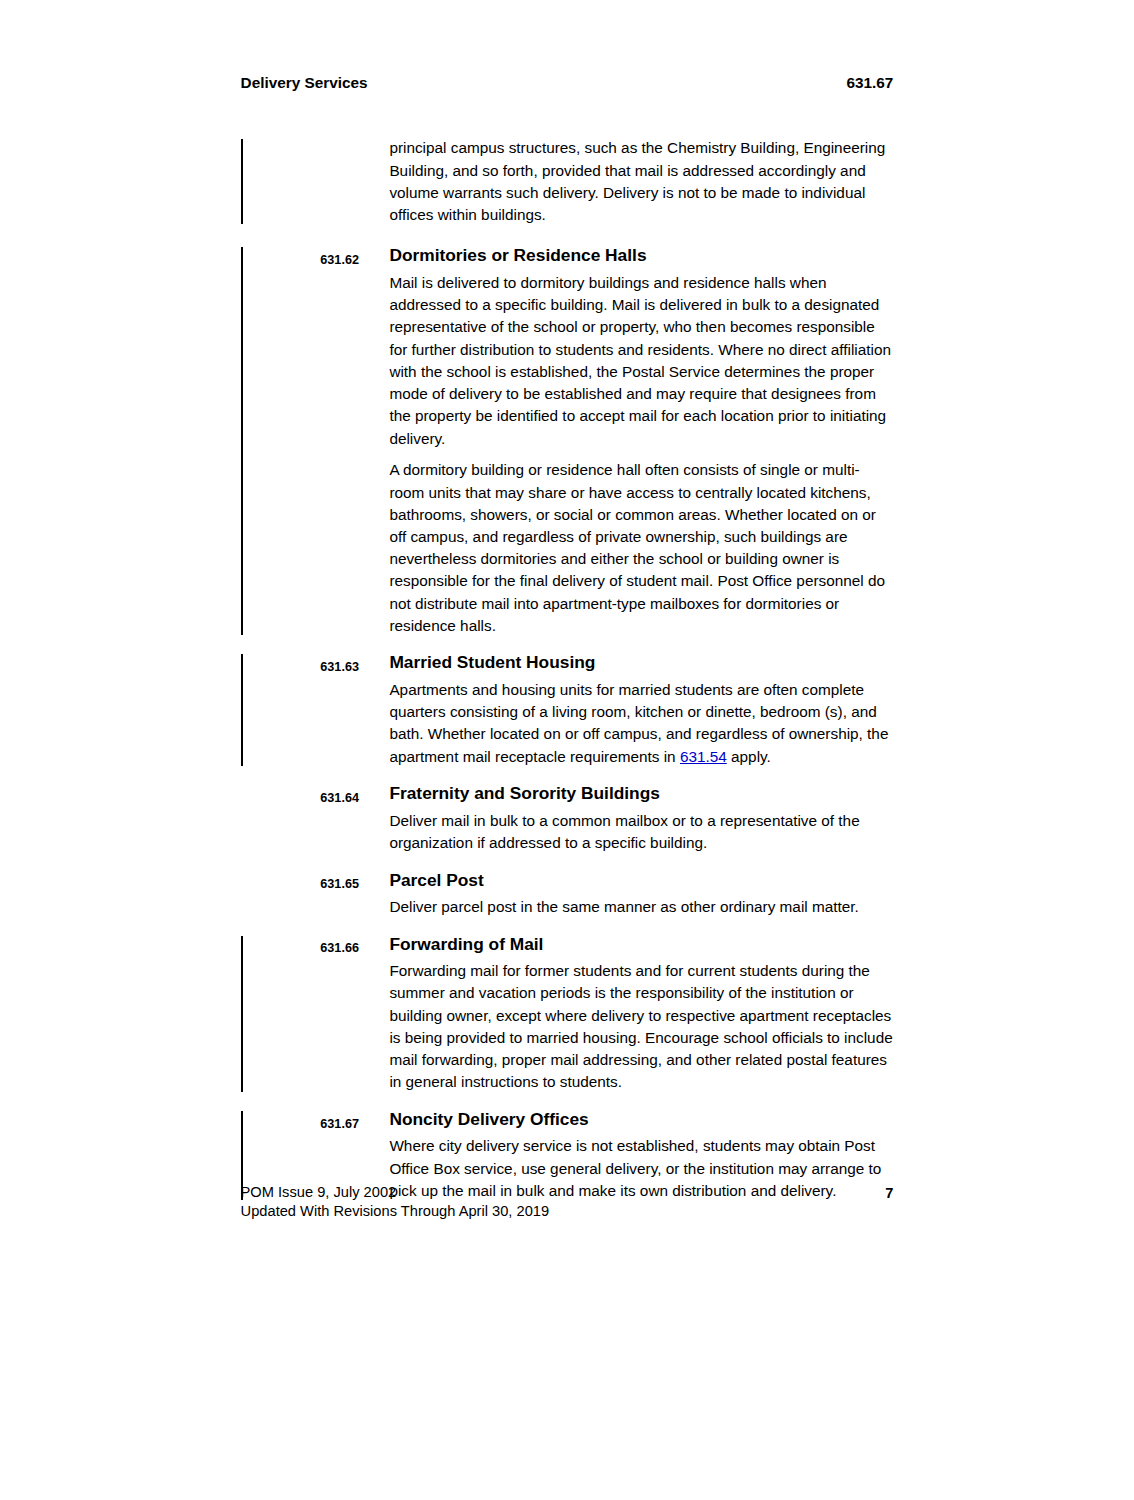Delivery Services 631.67
principal campus structures, such as the Chemistry Building, Engineering Building, and so forth, provided that mail is addressed accordingly and volume warrants such delivery. Delivery is not to be made to individual offices within buildings.
631.62
Dormitories or Residence Halls
Mail is delivered to dormitory buildings and residence halls when addressed to a specific building. Mail is delivered in bulk to a designated representative of the school or property, who then becomes responsible for further distribution to students and residents. Where no direct affiliation with the school is established, the Postal Service determines the proper mode of delivery to be established and may require that designees from the property be identified to accept mail for each location prior to initiating delivery.
A dormitory building or residence hall often consists of single or multi-room units that may share or have access to centrally located kitchens, bathrooms, showers, or social or common areas. Whether located on or off campus, and regardless of private ownership, such buildings are nevertheless dormitories and either the school or building owner is responsible for the final delivery of student mail. Post Office personnel do not distribute mail into apartment-type mailboxes for dormitories or residence halls.
631.63
Married Student Housing
Apartments and housing units for married students are often complete quarters consisting of a living room, kitchen or dinette, bedroom (s), and bath. Whether located on or off campus, and regardless of ownership, the apartment mail receptacle requirements in 631.54 apply.
631.64
Fraternity and Sorority Buildings
Deliver mail in bulk to a common mailbox or to a representative of the organization if addressed to a specific building.
631.65
Parcel Post
Deliver parcel post in the same manner as other ordinary mail matter.
631.66
Forwarding of Mail
Forwarding mail for former students and for current students during the summer and vacation periods is the responsibility of the institution or building owner, except where delivery to respective apartment receptacles is being provided to married housing. Encourage school officials to include mail forwarding, proper mail addressing, and other related postal features in general instructions to students.
631.67
Noncity Delivery Offices
Where city delivery service is not established, students may obtain Post Office Box service, use general delivery, or the institution may arrange to pick up the mail in bulk and make its own distribution and delivery.
POM Issue 9, July 2002
Updated With Revisions Through April 30, 2019
7